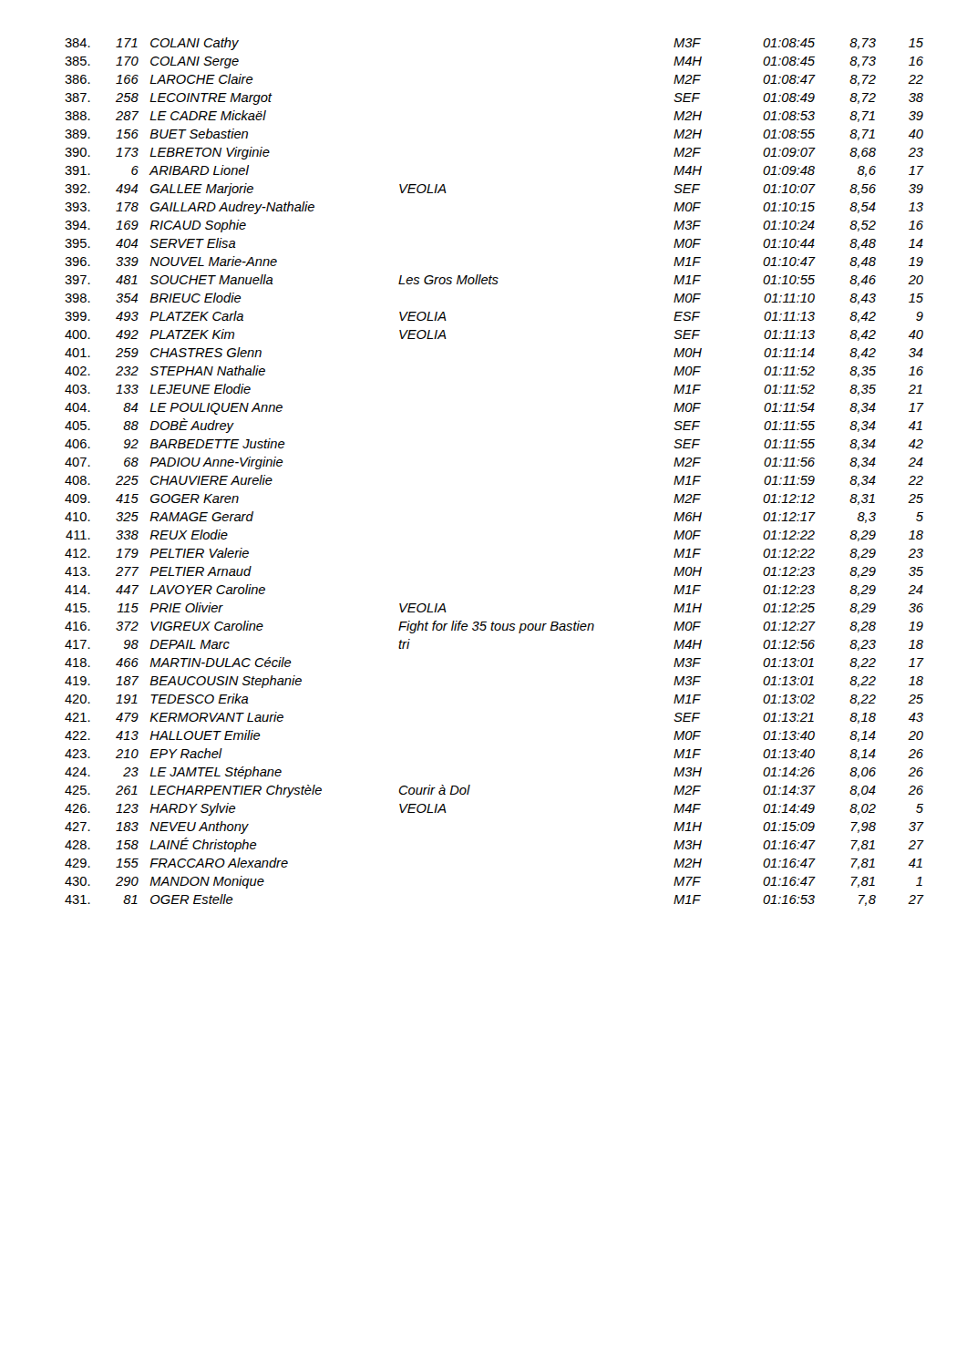| 384. | 171 | COLANI Cathy | | M3F | 01:08:45 | 8,73 | 15 |
| 385. | 170 | COLANI Serge | | M4H | 01:08:45 | 8,73 | 16 |
| 386. | 166 | LAROCHE Claire | | M2F | 01:08:47 | 8,72 | 22 |
| 387. | 258 | LECOINTRE Margot | | SEF | 01:08:49 | 8,72 | 38 |
| 388. | 287 | LE CADRE Mickaël | | M2H | 01:08:53 | 8,71 | 39 |
| 389. | 156 | BUET Sebastien | | M2H | 01:08:55 | 8,71 | 40 |
| 390. | 173 | LEBRETON Virginie | | M2F | 01:09:07 | 8,68 | 23 |
| 391. | 6 | ARIBARD Lionel | | M4H | 01:09:48 | 8,6 | 17 |
| 392. | 494 | GALLEE Marjorie | VEOLIA | SEF | 01:10:07 | 8,56 | 39 |
| 393. | 178 | GAILLARD Audrey-Nathalie | | M0F | 01:10:15 | 8,54 | 13 |
| 394. | 169 | RICAUD Sophie | | M3F | 01:10:24 | 8,52 | 16 |
| 395. | 404 | SERVET Elisa | | M0F | 01:10:44 | 8,48 | 14 |
| 396. | 339 | NOUVEL Marie-Anne | | M1F | 01:10:47 | 8,48 | 19 |
| 397. | 481 | SOUCHET Manuella | Les Gros Mollets | M1F | 01:10:55 | 8,46 | 20 |
| 398. | 354 | BRIEUC Elodie | | M0F | 01:11:10 | 8,43 | 15 |
| 399. | 493 | PLATZEK Carla | VEOLIA | ESF | 01:11:13 | 8,42 | 9 |
| 400. | 492 | PLATZEK Kim | VEOLIA | SEF | 01:11:13 | 8,42 | 40 |
| 401. | 259 | CHASTRES Glenn | | M0H | 01:11:14 | 8,42 | 34 |
| 402. | 232 | STEPHAN Nathalie | | M0F | 01:11:52 | 8,35 | 16 |
| 403. | 133 | LEJEUNE Elodie | | M1F | 01:11:52 | 8,35 | 21 |
| 404. | 84 | LE POULIQUEN Anne | | M0F | 01:11:54 | 8,34 | 17 |
| 405. | 88 | DOBÈ Audrey | | SEF | 01:11:55 | 8,34 | 41 |
| 406. | 92 | BARBEDETTE Justine | | SEF | 01:11:55 | 8,34 | 42 |
| 407. | 68 | PADIOU Anne-Virginie | | M2F | 01:11:56 | 8,34 | 24 |
| 408. | 225 | CHAUVIERE Aurelie | | M1F | 01:11:59 | 8,34 | 22 |
| 409. | 415 | GOGER Karen | | M2F | 01:12:12 | 8,31 | 25 |
| 410. | 325 | RAMAGE Gerard | | M6H | 01:12:17 | 8,3 | 5 |
| 411. | 338 | REUX Elodie | | M0F | 01:12:22 | 8,29 | 18 |
| 412. | 179 | PELTIER Valerie | | M1F | 01:12:22 | 8,29 | 23 |
| 413. | 277 | PELTIER Arnaud | | M0H | 01:12:23 | 8,29 | 35 |
| 414. | 447 | LAVOYER Caroline | | M1F | 01:12:23 | 8,29 | 24 |
| 415. | 115 | PRIE Olivier | VEOLIA | M1H | 01:12:25 | 8,29 | 36 |
| 416. | 372 | VIGREUX Caroline | Fight for life 35 tous pour Bastien | M0F | 01:12:27 | 8,28 | 19 |
| 417. | 98 | DEPAIL Marc | tri | M4H | 01:12:56 | 8,23 | 18 |
| 418. | 466 | MARTIN-DULAC Cécile | | M3F | 01:13:01 | 8,22 | 17 |
| 419. | 187 | BEAUCOUSIN Stephanie | | M3F | 01:13:01 | 8,22 | 18 |
| 420. | 191 | TEDESCO Erika | | M1F | 01:13:02 | 8,22 | 25 |
| 421. | 479 | KERMORVANT Laurie | | SEF | 01:13:21 | 8,18 | 43 |
| 422. | 413 | HALLOUET Emilie | | M0F | 01:13:40 | 8,14 | 20 |
| 423. | 210 | EPY Rachel | | M1F | 01:13:40 | 8,14 | 26 |
| 424. | 23 | LE JAMTEL Stéphane | | M3H | 01:14:26 | 8,06 | 26 |
| 425. | 261 | LECHARPENTIER Chrystèle | Courir à Dol | M2F | 01:14:37 | 8,04 | 26 |
| 426. | 123 | HARDY Sylvie | VEOLIA | M4F | 01:14:49 | 8,02 | 5 |
| 427. | 183 | NEVEU Anthony | | M1H | 01:15:09 | 7,98 | 37 |
| 428. | 158 | LAINÉ Christophe | | M3H | 01:16:47 | 7,81 | 27 |
| 429. | 155 | FRACCARO Alexandre | | M2H | 01:16:47 | 7,81 | 41 |
| 430. | 290 | MANDON Monique | | M7F | 01:16:47 | 7,81 | 1 |
| 431. | 81 | OGER Estelle | | M1F | 01:16:53 | 7,8 | 27 |